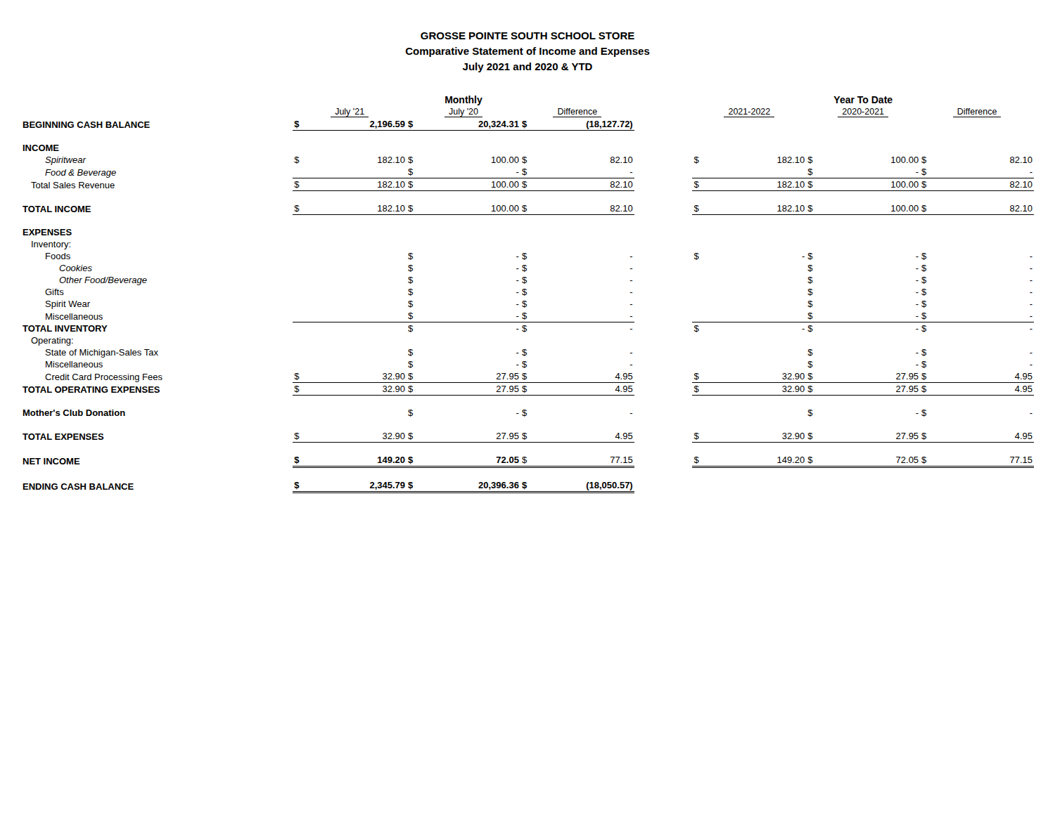GROSSE POINTE SOUTH SCHOOL STORE
Comparative Statement of Income and Expenses
July 2021 and 2020 & YTD
| | Monthly | | Year To Date |
| | July '21 | July '20 | Difference | | 2021-2022 | 2020-2021 | Difference |
| BEGINNING CASH BALANCE | $ | 2,196.59 | $ | 20,324.31 | $ | (18,127.72) | | | | | | | |
| INCOME | |
| Spiritwear | $ | 182.10 | $ | 100.00 | $ | 82.10 | | $ | 182.10 | $ | 100.00 | $ | 82.10 |
| Food & Beverage | | | $ | - | $ | - | | | | $ | - | $ | - |
| Total Sales Revenue | $ | 182.10 | $ | 100.00 | $ | 82.10 | | $ | 182.10 | $ | 100.00 | $ | 82.10 |
| TOTAL INCOME | $ | 182.10 | $ | 100.00 | $ | 82.10 | | $ | 182.10 | $ | 100.00 | $ | 82.10 |
| EXPENSES | |
| Inventory: | |
| Foods | | | $ | - | $ | - | | $ | - | $ | - | $ | - |
| Cookies | | | $ | - | $ | - | | | | $ | - | $ | - |
| Other Food/Beverage | | | $ | - | $ | - | | | | $ | - | $ | - |
| Gifts | | | $ | - | $ | - | | | | $ | - | $ | - |
| Spirit Wear | | | $ | - | $ | - | | | | $ | - | $ | - |
| Miscellaneous | | | $ | - | $ | - | | | | $ | - | $ | - |
| TOTAL INVENTORY | | | $ | - | $ | - | | $ | - | $ | - | $ | - |
| Operating: | |
| State of Michigan-Sales Tax | | | $ | - | $ | - | | | | $ | - | $ | - |
| Miscellaneous | | | $ | - | $ | - | | | | $ | - | $ | - |
| Credit Card Processing Fees | $ | 32.90 | $ | 27.95 | $ | 4.95 | | $ | 32.90 | $ | 27.95 | $ | 4.95 |
| TOTAL OPERATING EXPENSES | $ | 32.90 | $ | 27.95 | $ | 4.95 | | $ | 32.90 | $ | 27.95 | $ | 4.95 |
| Mother's Club Donation | | | $ | - | $ | - | | | | $ | - | $ | - |
| TOTAL EXPENSES | $ | 32.90 | $ | 27.95 | $ | 4.95 | | $ | 32.90 | $ | 27.95 | $ | 4.95 |
| NET INCOME | $ | 149.20 | $ | 72.05 | $ | 77.15 | | $ | 149.20 | $ | 72.05 | $ | 77.15 |
| ENDING CASH BALANCE | $ | 2,345.79 | $ | 20,396.36 | $ | (18,050.57) | | | | | | | |